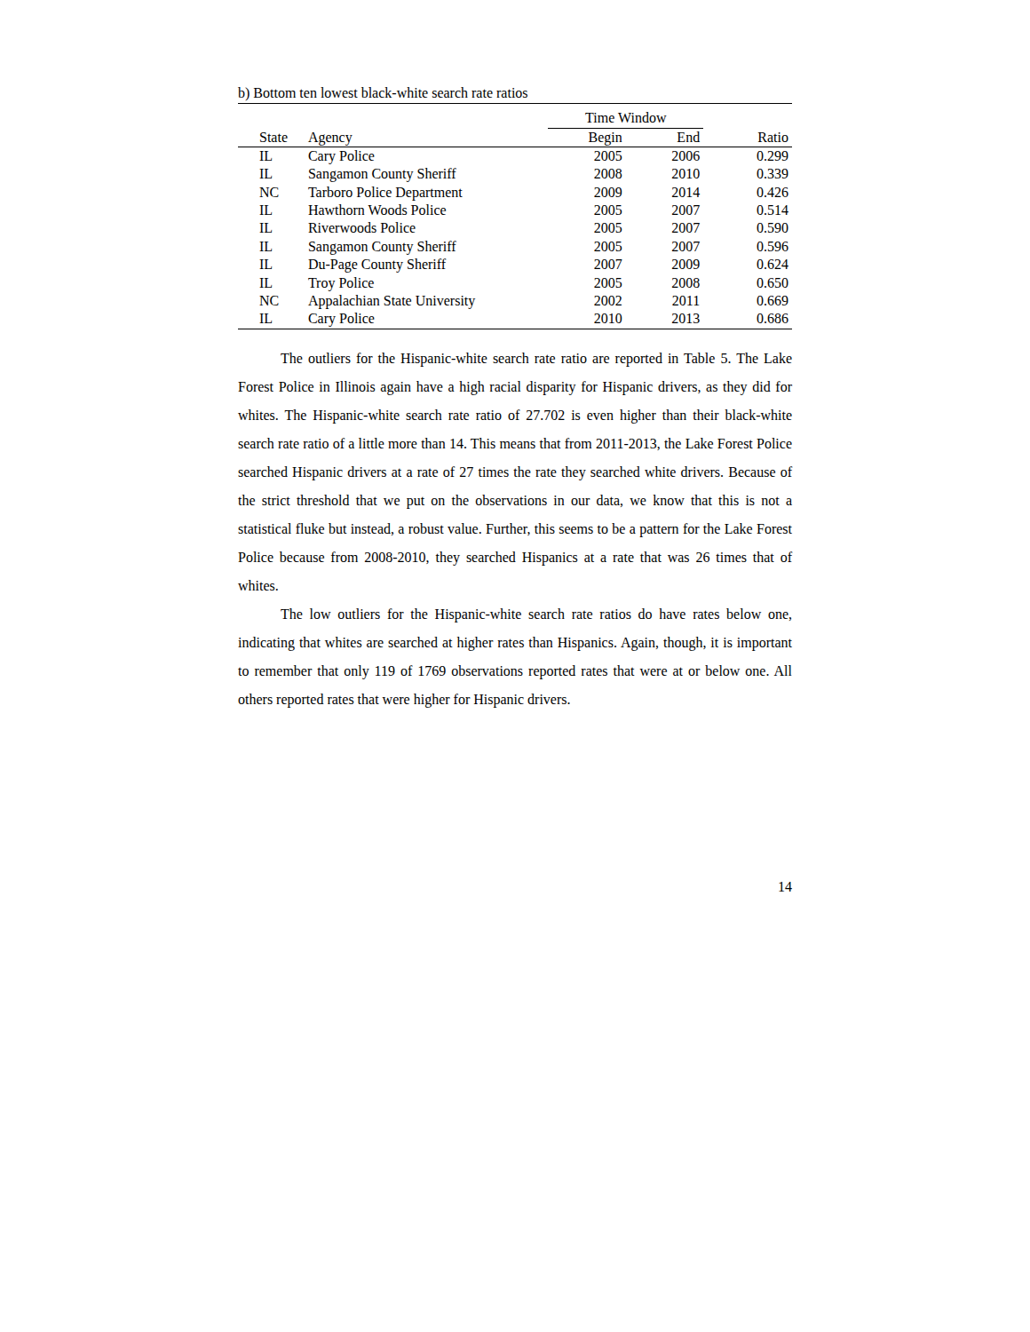b) Bottom ten lowest black-white search rate ratios
| | | Time Window | |
| --- | --- | --- | --- |
| State | Agency | Begin | End | Ratio |
| IL | Cary Police | 2005 | 2006 | 0.299 |
| IL | Sangamon County Sheriff | 2008 | 2010 | 0.339 |
| NC | Tarboro Police Department | 2009 | 2014 | 0.426 |
| IL | Hawthorn Woods Police | 2005 | 2007 | 0.514 |
| IL | Riverwoods Police | 2005 | 2007 | 0.590 |
| IL | Sangamon County Sheriff | 2005 | 2007 | 0.596 |
| IL | Du-Page County Sheriff | 2007 | 2009 | 0.624 |
| IL | Troy Police | 2005 | 2008 | 0.650 |
| NC | Appalachian State University | 2002 | 2011 | 0.669 |
| IL | Cary Police | 2010 | 2013 | 0.686 |
The outliers for the Hispanic-white search rate ratio are reported in Table 5. The Lake Forest Police in Illinois again have a high racial disparity for Hispanic drivers, as they did for whites. The Hispanic-white search rate ratio of 27.702 is even higher than their black-white search rate ratio of a little more than 14. This means that from 2011-2013, the Lake Forest Police searched Hispanic drivers at a rate of 27 times the rate they searched white drivers. Because of the strict threshold that we put on the observations in our data, we know that this is not a statistical fluke but instead, a robust value. Further, this seems to be a pattern for the Lake Forest Police because from 2008-2010, they searched Hispanics at a rate that was 26 times that of whites.
The low outliers for the Hispanic-white search rate ratios do have rates below one, indicating that whites are searched at higher rates than Hispanics. Again, though, it is important to remember that only 119 of 1769 observations reported rates that were at or below one. All others reported rates that were higher for Hispanic drivers.
14